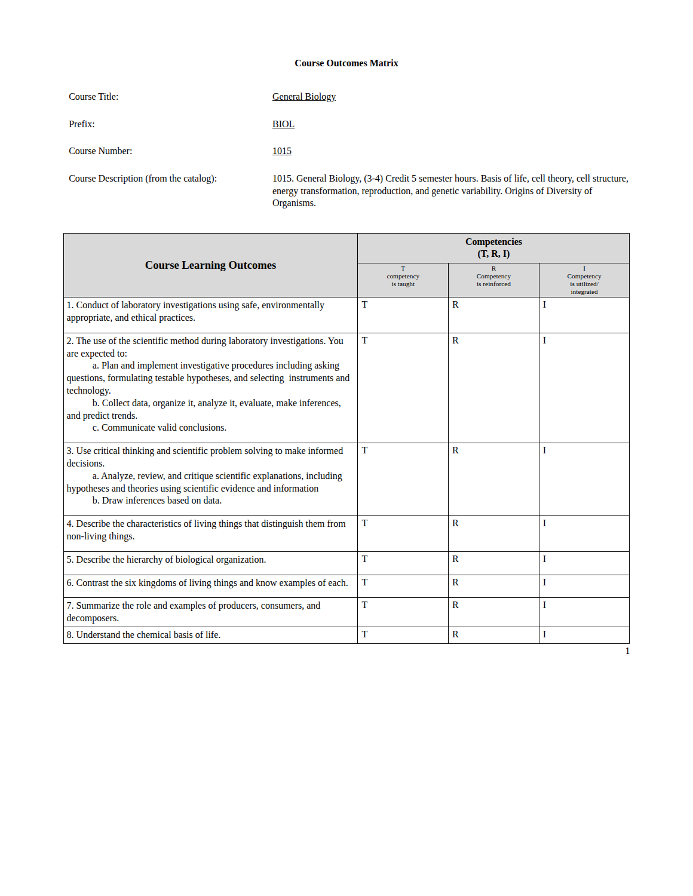Course Outcomes Matrix
Course Title:
General Biology
Prefix:
BIOL
Course Number:
1015
Course Description (from the catalog):
1015. General Biology, (3-4) Credit 5 semester hours. Basis of life, cell theory, cell structure, energy transformation, reproduction, and genetic variability. Origins of Diversity of Organisms.
| Course Learning Outcomes | Competencies (T, R, I) |
| T competency is taught | R Competency is reinforced | I Competency is utilized/ integrated |
| 1. Conduct of laboratory investigations using safe, environmentally appropriate, and ethical practices. | T | R | I |
| 2. The use of the scientific method during laboratory investigations. You are expected to: a. Plan and implement investigative procedures including asking questions, formulating testable hypotheses, and selecting instruments and technology. b. Collect data, organize it, analyze it, evaluate, make inferences, and predict trends. c. Communicate valid conclusions. | T | R | I |
| 3. Use critical thinking and scientific problem solving to make informed decisions. a. Analyze, review, and critique scientific explanations, including hypotheses and theories using scientific evidence and information b. Draw inferences based on data. | T | R | I |
| 4. Describe the characteristics of living things that distinguish them from non-living things. | T | R | I |
| 5. Describe the hierarchy of biological organization. | T | R | I |
| 6. Contrast the six kingdoms of living things and know examples of each. | T | R | I |
| 7. Summarize the role and examples of producers, consumers, and decomposers. | T | R | I |
| 8. Understand the chemical basis of life. | T | R | I |
1